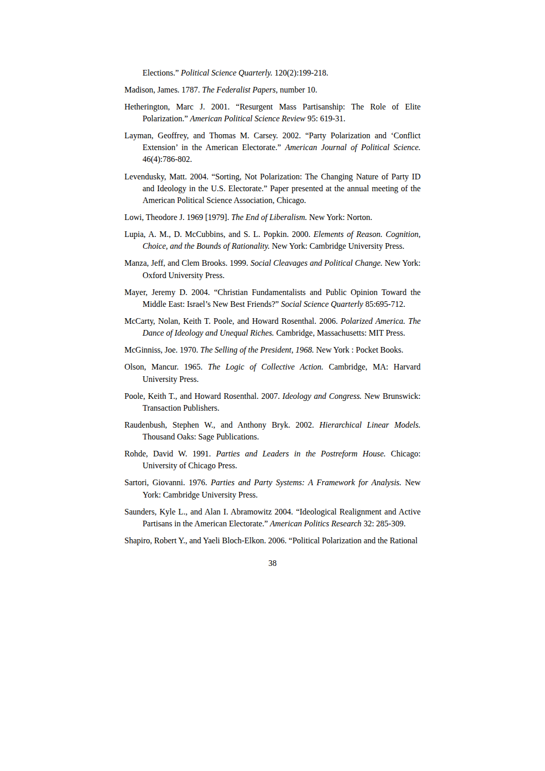Elections.” Political Science Quarterly. 120(2):199-218.
Madison, James. 1787. The Federalist Papers, number 10.
Hetherington, Marc J. 2001. “Resurgent Mass Partisanship: The Role of Elite Polarization.” American Political Science Review 95: 619-31.
Layman, Geoffrey, and Thomas M. Carsey. 2002. “Party Polarization and ‘Conflict Extension’ in the American Electorate.” American Journal of Political Science. 46(4):786-802.
Levendusky, Matt. 2004. “Sorting, Not Polarization: The Changing Nature of Party ID and Ideology in the U.S. Electorate.” Paper presented at the annual meeting of the American Political Science Association, Chicago.
Lowi, Theodore J. 1969 [1979]. The End of Liberalism. New York: Norton.
Lupia, A. M., D. McCubbins, and S. L. Popkin. 2000. Elements of Reason. Cognition, Choice, and the Bounds of Rationality. New York: Cambridge University Press.
Manza, Jeff, and Clem Brooks. 1999. Social Cleavages and Political Change. New York: Oxford University Press.
Mayer, Jeremy D. 2004. “Christian Fundamentalists and Public Opinion Toward the Middle East: Israel’s New Best Friends?” Social Science Quarterly 85:695-712.
McCarty, Nolan, Keith T. Poole, and Howard Rosenthal. 2006. Polarized America. The Dance of Ideology and Unequal Riches. Cambridge, Massachusetts: MIT Press.
McGinniss, Joe. 1970. The Selling of the President, 1968. New York : Pocket Books.
Olson, Mancur. 1965. The Logic of Collective Action. Cambridge, MA: Harvard University Press.
Poole, Keith T., and Howard Rosenthal. 2007. Ideology and Congress. New Brunswick: Transaction Publishers.
Raudenbush, Stephen W., and Anthony Bryk. 2002. Hierarchical Linear Models. Thousand Oaks: Sage Publications.
Rohde, David W. 1991. Parties and Leaders in the Postreform House. Chicago: University of Chicago Press.
Sartori, Giovanni. 1976. Parties and Party Systems: A Framework for Analysis. New York: Cambridge University Press.
Saunders, Kyle L., and Alan I. Abramowitz 2004. “Ideological Realignment and Active Partisans in the American Electorate.” American Politics Research 32: 285-309.
Shapiro, Robert Y., and Yaeli Bloch-Elkon. 2006. “Political Polarization and the Rational
38